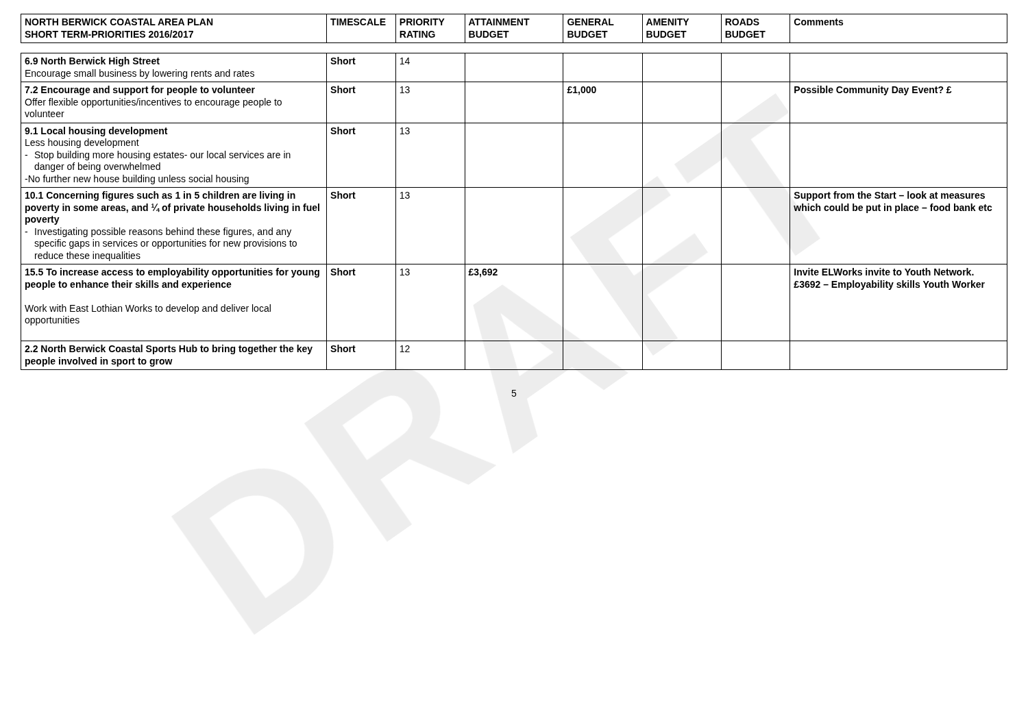DRAFT
| NORTH BERWICK COASTAL AREA PLAN SHORT TERM-PRIORITIES 2016/2017 | TIMESCALE | PRIORITY RATING | ATTAINMENT BUDGET | GENERAL BUDGET | AMENITY BUDGET | ROADS BUDGET | Comments |
| --- | --- | --- | --- | --- | --- | --- | --- |
| 6.9 North Berwick High Street Encourage small business by lowering rents and rates | Short | 14 | | | | | |
| 7.2 Encourage and support for people to volunteer Offer flexible opportunities/incentives to encourage people to volunteer | Short | 13 | | £1,000 | | | Possible Community Day Event? £ |
| 9.1 Local housing development Less housing development Stop building more housing estates- our local services are in danger of being overwhelmed -No further new house building unless social housing | Short | 13 | | | | | |
| 10.1 Concerning figures such as 1 in 5 children are living in poverty in some areas, and ¼ of private households living in fuel poverty Investigating possible reasons behind these figures, and any specific gaps in services or opportunities for new provisions to reduce these inequalities | Short | 13 | | | | | Support from the Start – look at measures which could be put in place – food bank etc |
| 15.5 To increase access to employability opportunities for young people to enhance their skills and experience Work with East Lothian Works to develop and deliver local opportunities | Short | 13 | £3,692 | | | | Invite ELWorks invite to Youth Network. £3692 – Employability skills Youth Worker |
| 2.2 North Berwick Coastal Sports Hub to bring together the key people involved in sport to grow | Short | 12 | | | | | |
5